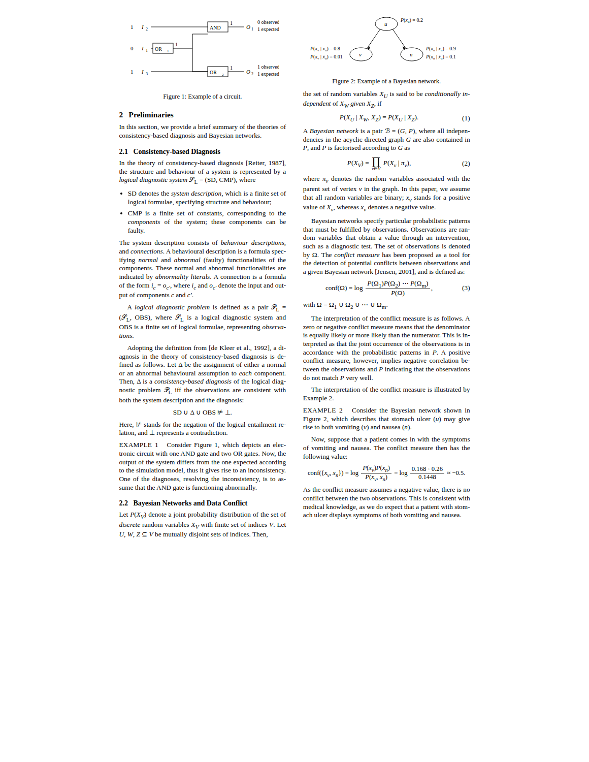1 I2 0 I1 1 I3 OR1 AND OR2 1 1 1 O1 O2 0 observed 1 expected 1 observed 1 expected
Figure 1: Example of a circuit.
2 Preliminaries
In this section, we provide a brief summary of the theories of consistency-based diagnosis and Bayesian networks.
2.1 Consistency-based Diagnosis
In the theory of consistency-based diagnosis [Reiter, 1987], the structure and behaviour of a system is represented by a logical diagnostic system 𝒮L = (SD, CMP), where
SD denotes the system description, which is a finite set of logical formulae, specifying structure and behaviour;
CMP is a finite set of constants, corresponding to the components of the system; these components can be faulty.
The system description consists of behaviour descriptions, and connections. A behavioural description is a formula specifying normal and abnormal (faulty) functionalities of the components. These normal and abnormal functionalities are indicated by abnormality literals. A connection is a formula of the form ic = oc′, where ic and oc′ denote the input and output of components c and c′.
A logical diagnostic problem is defined as a pair 𝒫L = (𝒮L, OBS), where 𝒮L is a logical diagnostic system and OBS is a finite set of logical formulae, representing observations.
Adopting the definition from [de Kleer et al., 1992], a diagnosis in the theory of consistency-based diagnosis is defined as follows. Let Δ be the assignment of either a normal or an abnormal behavioural assumption to each component. Then, Δ is a consistency-based diagnosis of the logical diagnostic problem 𝒫L iff the observations are consistent with both the system description and the diagnosis:
SD ∪ Δ ∪ OBS ⊭ ⊥.
Here, ⊭ stands for the negation of the logical entailment relation, and ⊥ represents a contradiction.
EXAMPLE 1 Consider Figure 1, which depicts an electronic circuit with one AND gate and two OR gates. Now, the output of the system differs from the one expected according to the simulation model, thus it gives rise to an inconsistency. One of the diagnoses, resolving the inconsistency, is to assume that the AND gate is functioning abnormally.
2.2 Bayesian Networks and Data Conflict
Let P(XV) denote a joint probability distribution of the set of discrete random variables XV with finite set of indices V. Let U, W, Z ⊆ V be mutually disjoint sets of indices. Then,
u v n P(xu) = 0.2 P(xv | xu) = 0.8 P(xv | x̄u) = 0.01 P(xn | xu) = 0.9 P(xn | x̄u) = 0.1
Figure 2: Example of a Bayesian network.
the set of random variables XU is said to be conditionally independent of XW given XZ, if
P(XU | XW, XZ) = P(XU | XZ).
(1)
A Bayesian network is a pair ℬ = (G, P), where all independencies in the acyclic directed graph G are also contained in P, and P is factorised according to G as
P(XV) = ∏v∈V P(Xv | πv),
(2)
where πv denotes the random variables associated with the parent set of vertex v in the graph. In this paper, we assume that all random variables are binary; xv stands for a positive value of Xv, whereas x̄v denotes a negative value.
Bayesian networks specify particular probabilistic patterns that must be fulfilled by observations. Observations are random variables that obtain a value through an intervention, such as a diagnostic test. The set of observations is denoted by Ω. The conflict measure has been proposed as a tool for the detection of potential conflicts between observations and a given Bayesian network [Jensen, 2001], and is defined as:
conf(Ω) = log P(Ω1)P(Ω2) ⋯ P(Ωm) P(Ω) ,
(3)
with Ω = Ω1 ∪ Ω2 ∪ ⋯ ∪ Ωm.
The interpretation of the conflict measure is as follows. A zero or negative conflict measure means that the denominator is equally likely or more likely than the numerator. This is interpreted as that the joint occurrence of the observations is in accordance with the probabilistic patterns in P. A positive conflict measure, however, implies negative correlation between the observations and P indicating that the observations do not match P very well.
The interpretation of the conflict measure is illustrated by Example 2.
EXAMPLE 2 Consider the Bayesian network shown in Figure 2, which describes that stomach ulcer (u) may give rise to both vomiting (v) and nausea (n).
Now, suppose that a patient comes in with the symptoms of vomiting and nausea. The conflict measure then has the following value:
conf({xv, xn}) = log P(xv)P(xn) P(xv, xn) = log 0.168 · 0.26 0.1448 ≈ −0.5.
As the conflict measure assumes a negative value, there is no conflict between the two observations. This is consistent with medical knowledge, as we do expect that a patient with stomach ulcer displays symptoms of both vomiting and nausea.